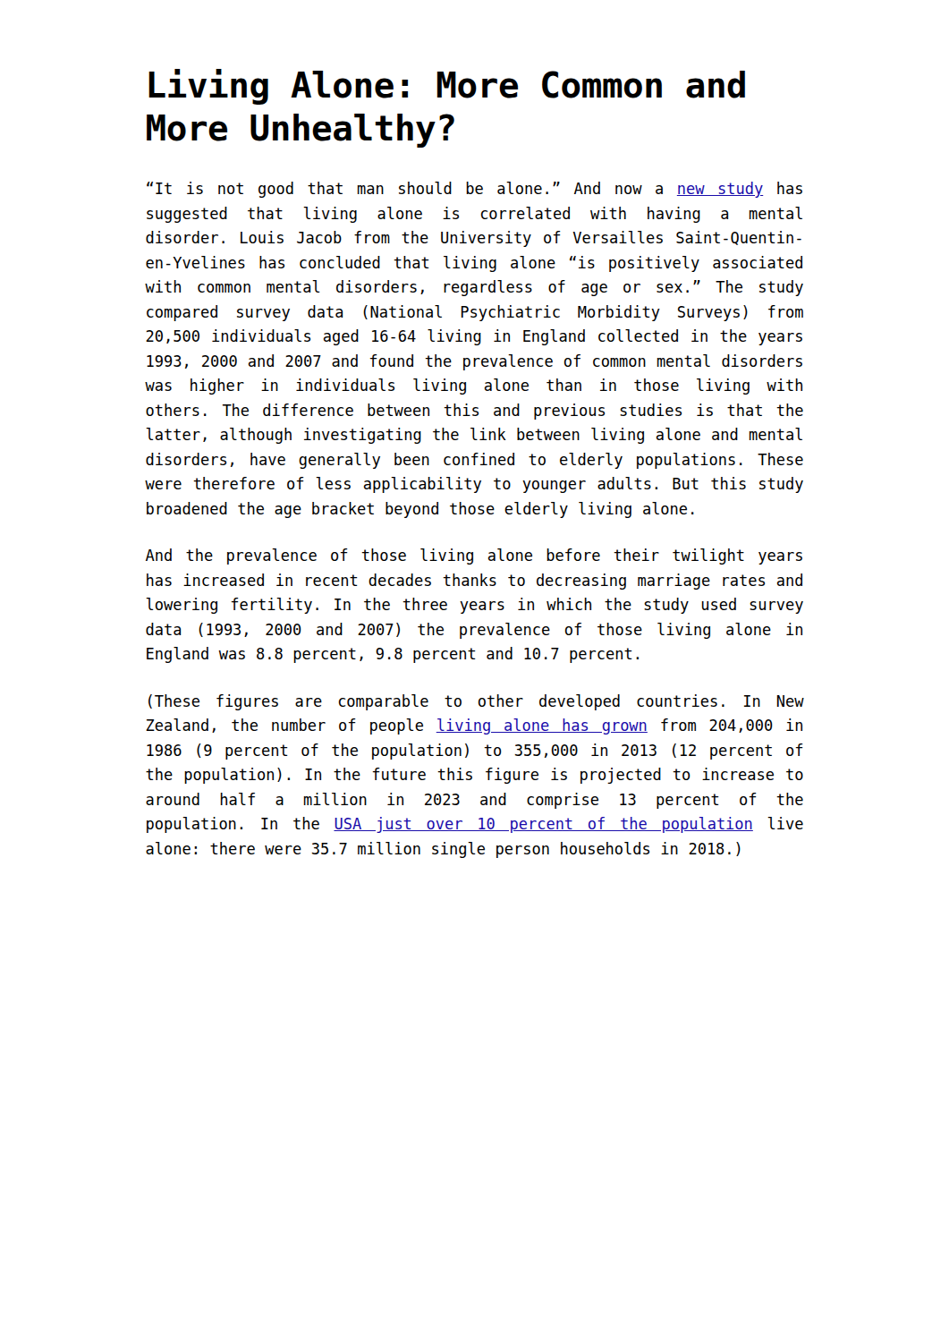Living Alone: More Common and More Unhealthy?
“It is not good that man should be alone.” And now a new study has suggested that living alone is correlated with having a mental disorder. Louis Jacob from the University of Versailles Saint-Quentin-en-Yvelines has concluded that living alone “is positively associated with common mental disorders, regardless of age or sex.” The study compared survey data (National Psychiatric Morbidity Surveys) from 20,500 individuals aged 16-64 living in England collected in the years 1993, 2000 and 2007 and found the prevalence of common mental disorders was higher in individuals living alone than in those living with others. The difference between this and previous studies is that the latter, although investigating the link between living alone and mental disorders, have generally been confined to elderly populations. These were therefore of less applicability to younger adults. But this study broadened the age bracket beyond those elderly living alone.
And the prevalence of those living alone before their twilight years has increased in recent decades thanks to decreasing marriage rates and lowering fertility. In the three years in which the study used survey data (1993, 2000 and 2007) the prevalence of those living alone in England was 8.8 percent, 9.8 percent and 10.7 percent.
(These figures are comparable to other developed countries. In New Zealand, the number of people living alone has grown from 204,000 in 1986 (9 percent of the population) to 355,000 in 2013 (12 percent of the population). In the future this figure is projected to increase to around half a million in 2023 and comprise 13 percent of the population. In the USA just over 10 percent of the population live alone: there were 35.7 million single person households in 2018.)